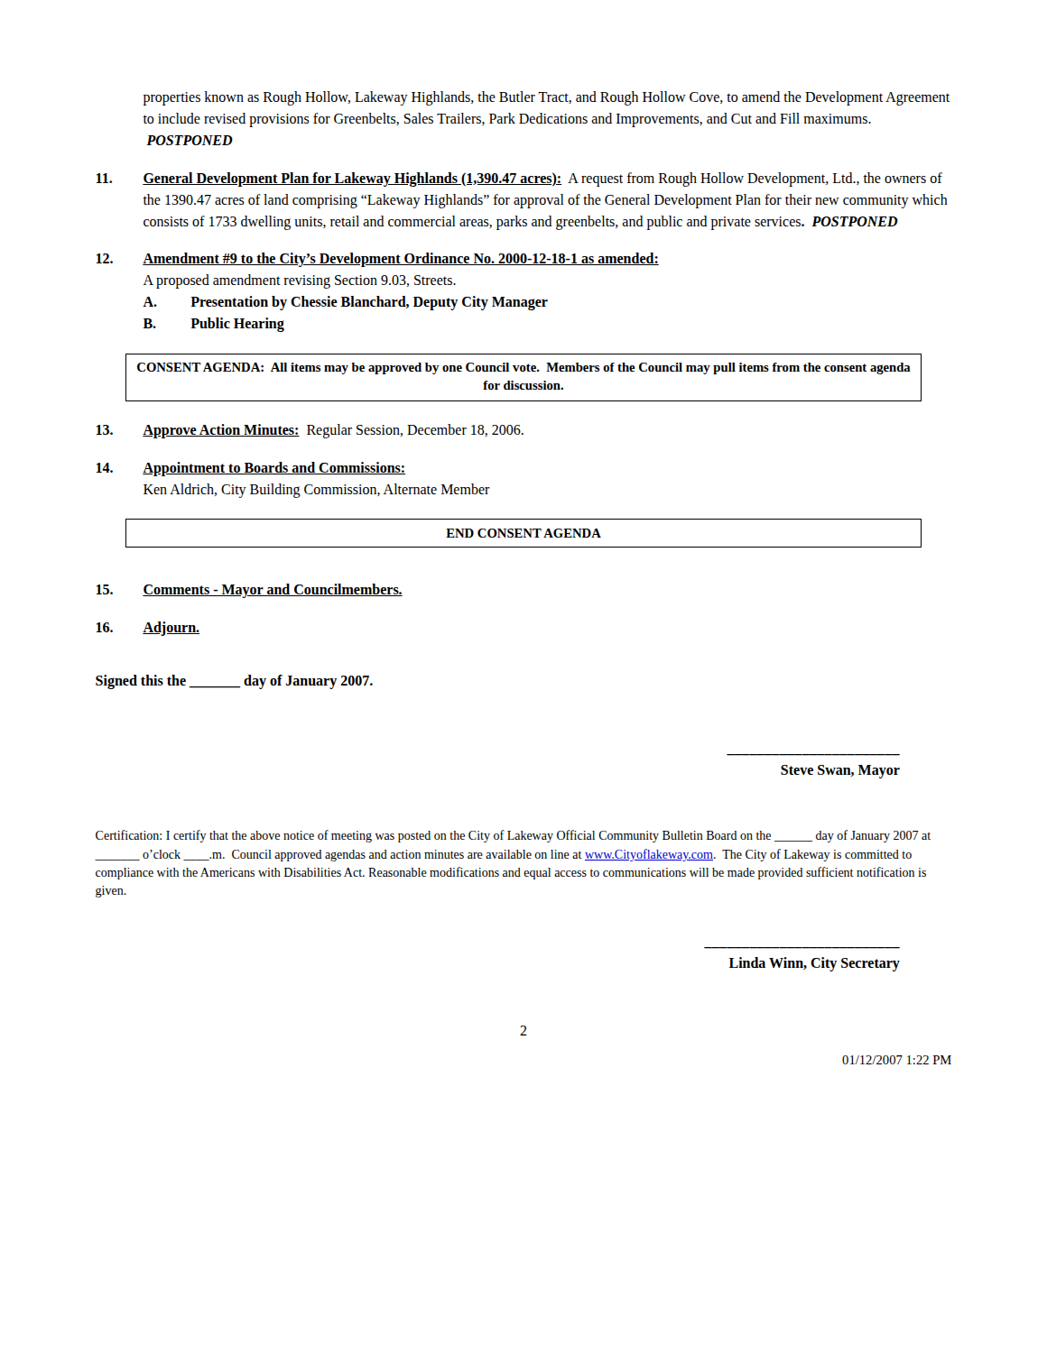properties known as Rough Hollow, Lakeway Highlands, the Butler Tract, and Rough Hollow Cove, to amend the Development Agreement to include revised provisions for Greenbelts, Sales Trailers, Park Dedications and Improvements, and Cut and Fill maximums. POSTPONED
11.
General Development Plan for Lakeway Highlands (1,390.47 acres): A request from Rough Hollow Development, Ltd., the owners of the 1390.47 acres of land comprising “Lakeway Highlands” for approval of the General Development Plan for their new community which consists of 1733 dwelling units, retail and commercial areas, parks and greenbelts, and public and private services. POSTPONED
12.
Amendment #9 to the City’s Development Ordinance No. 2000-12-18-1 as amended:
A proposed amendment revising Section 9.03, Streets.
A. Presentation by Chessie Blanchard, Deputy City Manager B. Public Hearing
CONSENT AGENDA: All items may be approved by one Council vote. Members of the Council may pull items from the consent agenda for discussion.
13.
Approve Action Minutes: Regular Session, December 18, 2006.
14.
Appointment to Boards and Commissions:
Ken Aldrich, City Building Commission, Alternate Member
END CONSENT AGENDA
15.
Comments - Mayor and Councilmembers.
16.
Adjourn.
Signed this the _______ day of January 2007.
_______________________
Steve Swan, Mayor
Certification: I certify that the above notice of meeting was posted on the City of Lakeway Official Community Bulletin Board on the ______ day of January 2007 at _______ o’clock ____.m. Council approved agendas and action minutes are available on line at www.Cityoflakeway.com. The City of Lakeway is committed to compliance with the Americans with Disabilities Act. Reasonable modifications and equal access to communications will be made provided sufficient notification is given.
__________________________
Linda Winn, City Secretary
2
01/12/2007 1:22 PM